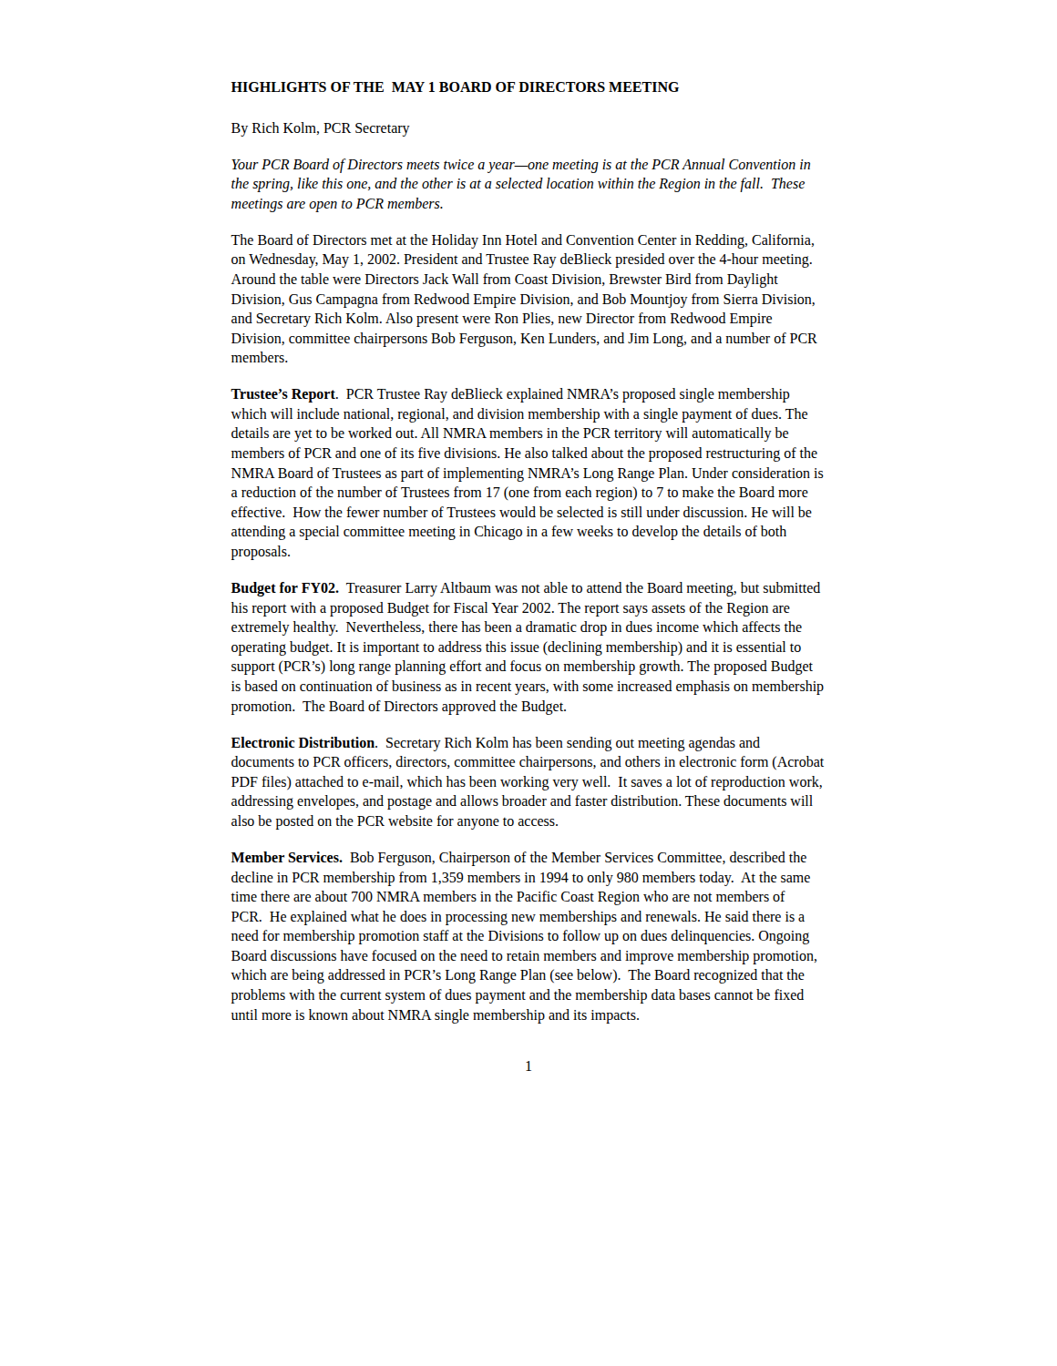HIGHLIGHTS OF THE MAY 1 BOARD OF DIRECTORS MEETING
By Rich Kolm, PCR Secretary
Your PCR Board of Directors meets twice a year—one meeting is at the PCR Annual Convention in the spring, like this one, and the other is at a selected location within the Region in the fall. These meetings are open to PCR members.
The Board of Directors met at the Holiday Inn Hotel and Convention Center in Redding, California, on Wednesday, May 1, 2002. President and Trustee Ray deBlieck presided over the 4-hour meeting. Around the table were Directors Jack Wall from Coast Division, Brewster Bird from Daylight Division, Gus Campagna from Redwood Empire Division, and Bob Mountjoy from Sierra Division, and Secretary Rich Kolm. Also present were Ron Plies, new Director from Redwood Empire Division, committee chairpersons Bob Ferguson, Ken Lunders, and Jim Long, and a number of PCR members.
Trustee’s Report. PCR Trustee Ray deBlieck explained NMRA’s proposed single membership which will include national, regional, and division membership with a single payment of dues. The details are yet to be worked out. All NMRA members in the PCR territory will automatically be members of PCR and one of its five divisions. He also talked about the proposed restructuring of the NMRA Board of Trustees as part of implementing NMRA’s Long Range Plan. Under consideration is a reduction of the number of Trustees from 17 (one from each region) to 7 to make the Board more effective. How the fewer number of Trustees would be selected is still under discussion. He will be attending a special committee meeting in Chicago in a few weeks to develop the details of both proposals.
Budget for FY02. Treasurer Larry Altbaum was not able to attend the Board meeting, but submitted his report with a proposed Budget for Fiscal Year 2002. The report says assets of the Region are extremely healthy. Nevertheless, there has been a dramatic drop in dues income which affects the operating budget. It is important to address this issue (declining membership) and it is essential to support (PCR’s) long range planning effort and focus on membership growth. The proposed Budget is based on continuation of business as in recent years, with some increased emphasis on membership promotion. The Board of Directors approved the Budget.
Electronic Distribution. Secretary Rich Kolm has been sending out meeting agendas and documents to PCR officers, directors, committee chairpersons, and others in electronic form (Acrobat PDF files) attached to e-mail, which has been working very well. It saves a lot of reproduction work, addressing envelopes, and postage and allows broader and faster distribution. These documents will also be posted on the PCR website for anyone to access.
Member Services. Bob Ferguson, Chairperson of the Member Services Committee, described the decline in PCR membership from 1,359 members in 1994 to only 980 members today. At the same time there are about 700 NMRA members in the Pacific Coast Region who are not members of PCR. He explained what he does in processing new memberships and renewals. He said there is a need for membership promotion staff at the Divisions to follow up on dues delinquencies. Ongoing Board discussions have focused on the need to retain members and improve membership promotion, which are being addressed in PCR’s Long Range Plan (see below). The Board recognized that the problems with the current system of dues payment and the membership data bases cannot be fixed until more is known about NMRA single membership and its impacts.
1